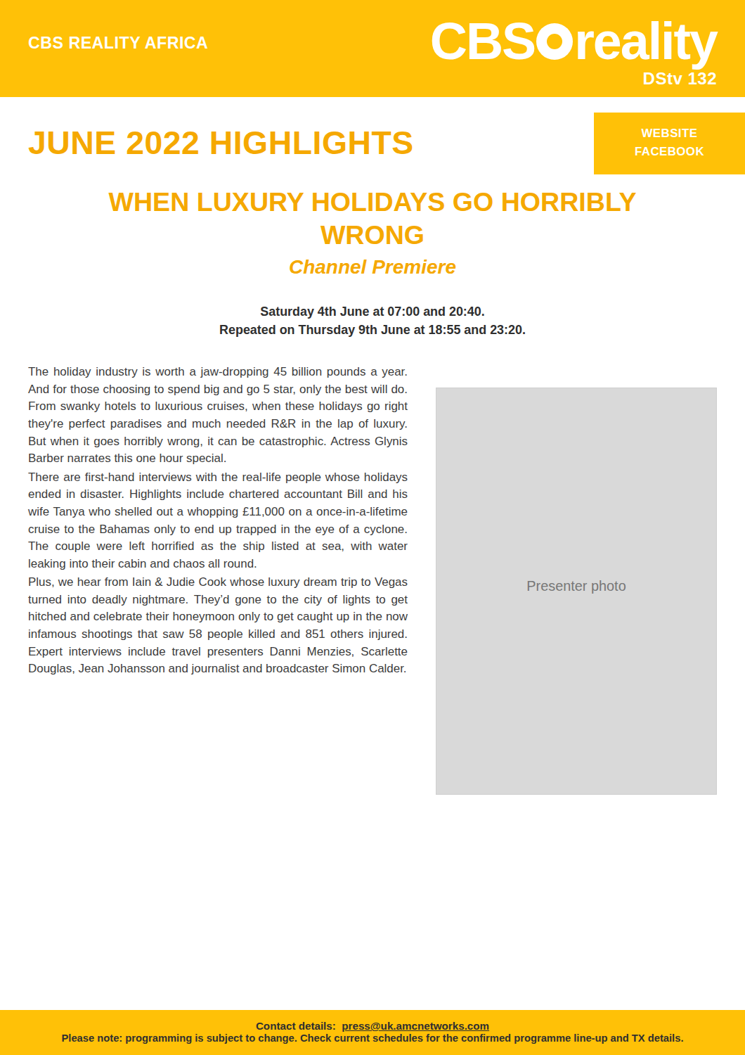CBS REALITY AFRICA
CBS reality
DStv 132
WEBSITE FACEBOOK
JUNE 2022 HIGHLIGHTS
WHEN LUXURY HOLIDAYS GO HORRIBLY WRONG
Channel Premiere
Saturday 4th June at 07:00 and 20:40.
Repeated on Thursday 9th June at 18:55 and 23:20.
The holiday industry is worth a jaw-dropping 45 billion pounds a year. And for those choosing to spend big and go 5 star, only the best will do. From swanky hotels to luxurious cruises, when these holidays go right they're perfect paradises and much needed R&R in the lap of luxury. But when it goes horribly wrong, it can be catastrophic. Actress Glynis Barber narrates this one hour special.
There are first-hand interviews with the real-life people whose holidays ended in disaster. Highlights include chartered accountant Bill and his wife Tanya who shelled out a whopping £11,000 on a once-in-a-lifetime cruise to the Bahamas only to end up trapped in the eye of a cyclone. The couple were left horrified as the ship listed at sea, with water leaking into their cabin and chaos all round.
Plus, we hear from Iain & Judie Cook whose luxury dream trip to Vegas turned into deadly nightmare. They’d gone to the city of lights to get hitched and celebrate their honeymoon only to get caught up in the now infamous shootings that saw 58 people killed and 851 others injured. Expert interviews include travel presenters Danni Menzies, Scarlette Douglas, Jean Johansson and journalist and broadcaster Simon Calder.
Contact details: press@uk.amcnetworks.com
Please note: programming is subject to change. Check current schedules for the confirmed programme line-up and TX details.